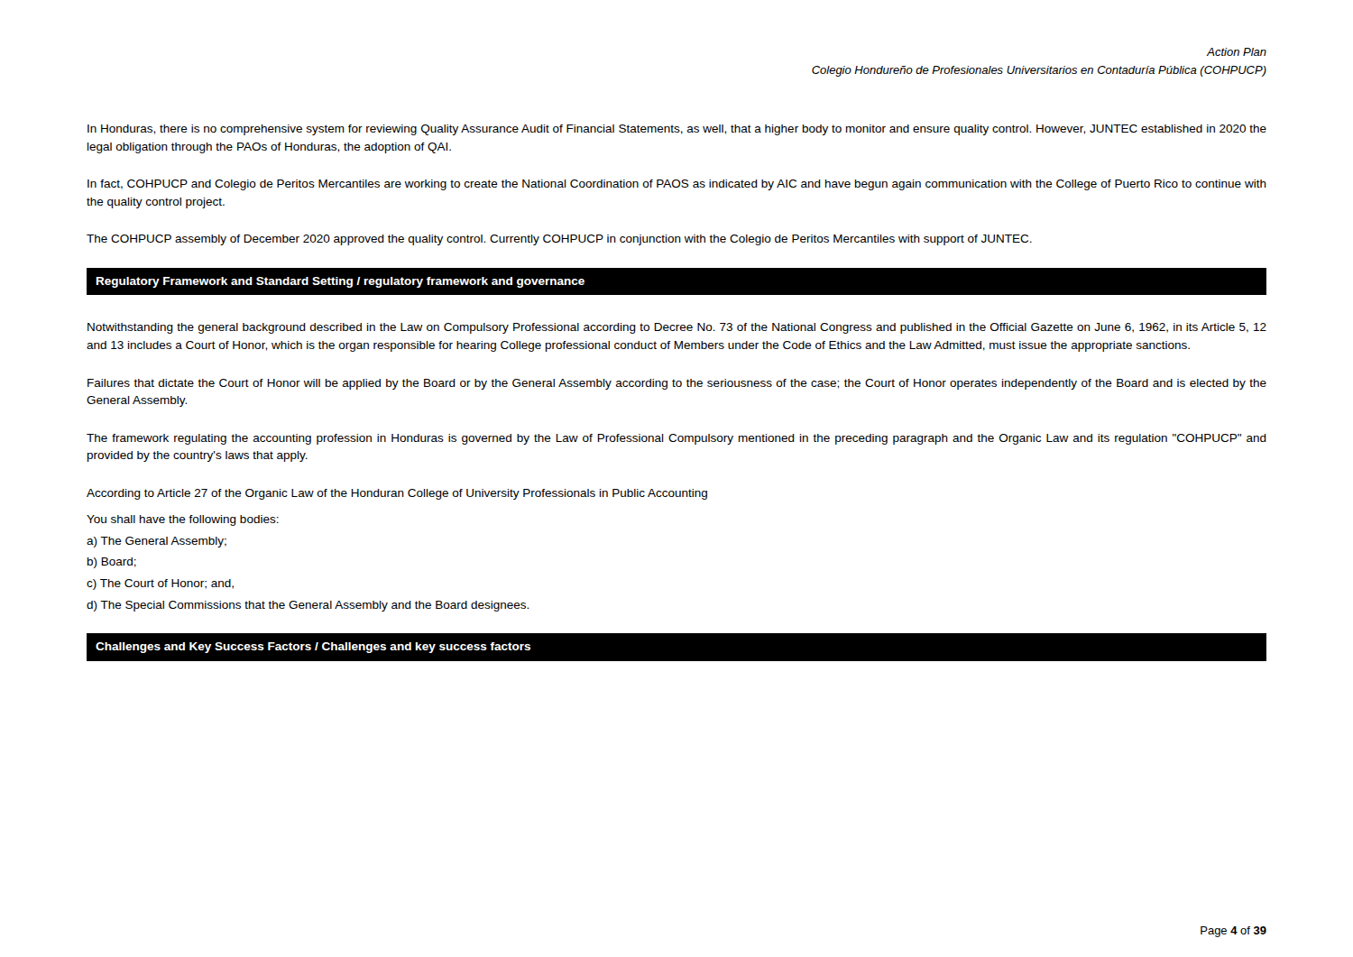Action Plan
Colegio Hondureño de Profesionales Universitarios en Contaduría Pública (COHPUCP)
In Honduras, there is no comprehensive system for reviewing Quality Assurance Audit of Financial Statements, as well, that a higher body to monitor and ensure quality control. However, JUNTEC established in 2020 the legal obligation through the PAOs of Honduras, the adoption of QAI.
In fact, COHPUCP and Colegio de Peritos Mercantiles are working to create the National Coordination of PAOS as indicated by AIC and have begun again communication with the College of Puerto Rico to continue with the quality control project.
The COHPUCP assembly of December 2020 approved the quality control. Currently COHPUCP in conjunction with the Colegio de Peritos Mercantiles with support of JUNTEC.
Regulatory Framework and Standard Setting / regulatory framework and governance
Notwithstanding the general background described in the Law on Compulsory Professional according to Decree No. 73 of the National Congress and published in the Official Gazette on June 6, 1962, in its Article 5, 12 and 13 includes a Court of Honor, which is the organ responsible for hearing College professional conduct of Members under the Code of Ethics and the Law Admitted, must issue the appropriate sanctions.
Failures that dictate the Court of Honor will be applied by the Board or by the General Assembly according to the seriousness of the case; the Court of Honor operates independently of the Board and is elected by the General Assembly.
The framework regulating the accounting profession in Honduras is governed by the Law of Professional Compulsory mentioned in the preceding paragraph and the Organic Law and its regulation "COHPUCP" and provided by the country's laws that apply.
According to Article 27 of the Organic Law of the Honduran College of University Professionals in Public Accounting
You shall have the following bodies:
a) The General Assembly;
b) Board;
c) The Court of Honor; and,
d) The Special Commissions that the General Assembly and the Board designees.
Challenges and Key Success Factors / Challenges and key success factors
Page 4 of 39